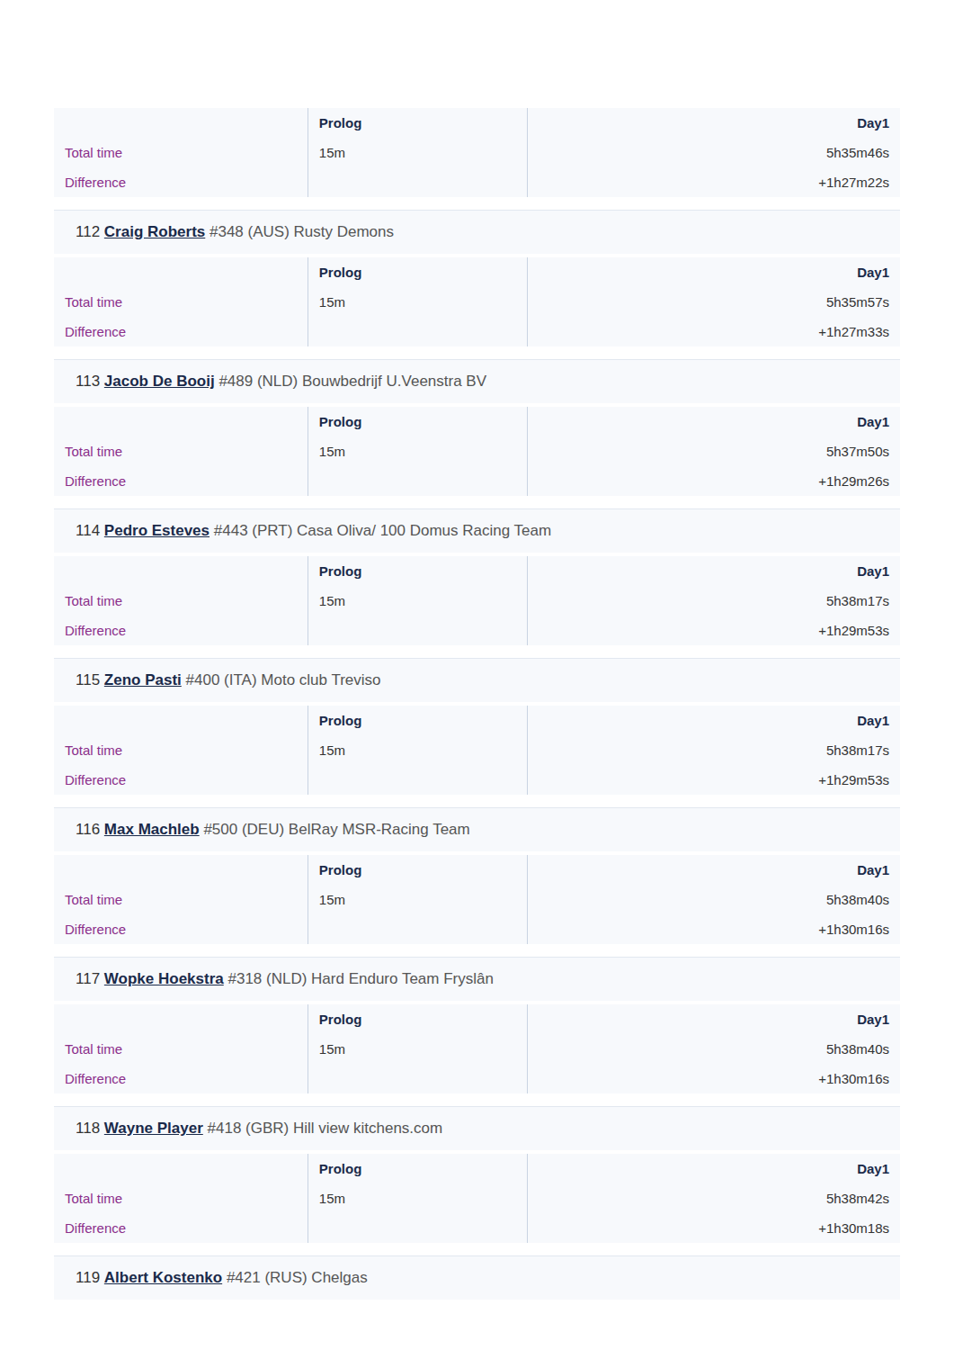| | Prolog | Day1 |
| Total time | 15m | 5h35m46s |
| Difference | | +1h27m22s |
112 Craig Roberts #348 (AUS) Rusty Demons
| | Prolog | Day1 |
| Total time | 15m | 5h35m57s |
| Difference | | +1h27m33s |
113 Jacob De Booij #489 (NLD) Bouwbedrijf U.Veenstra BV
| | Prolog | Day1 |
| Total time | 15m | 5h37m50s |
| Difference | | +1h29m26s |
114 Pedro Esteves #443 (PRT) Casa Oliva/ 100 Domus Racing Team
| | Prolog | Day1 |
| Total time | 15m | 5h38m17s |
| Difference | | +1h29m53s |
115 Zeno Pasti #400 (ITA) Moto club Treviso
| | Prolog | Day1 |
| Total time | 15m | 5h38m17s |
| Difference | | +1h29m53s |
116 Max Machleb #500 (DEU) BelRay MSR-Racing Team
| | Prolog | Day1 |
| Total time | 15m | 5h38m40s |
| Difference | | +1h30m16s |
117 Wopke Hoekstra #318 (NLD) Hard Enduro Team Fryslân
| | Prolog | Day1 |
| Total time | 15m | 5h38m40s |
| Difference | | +1h30m16s |
118 Wayne Player #418 (GBR) Hill view kitchens.com
| | Prolog | Day1 |
| Total time | 15m | 5h38m42s |
| Difference | | +1h30m18s |
119 Albert Kostenko #421 (RUS) Chelgas